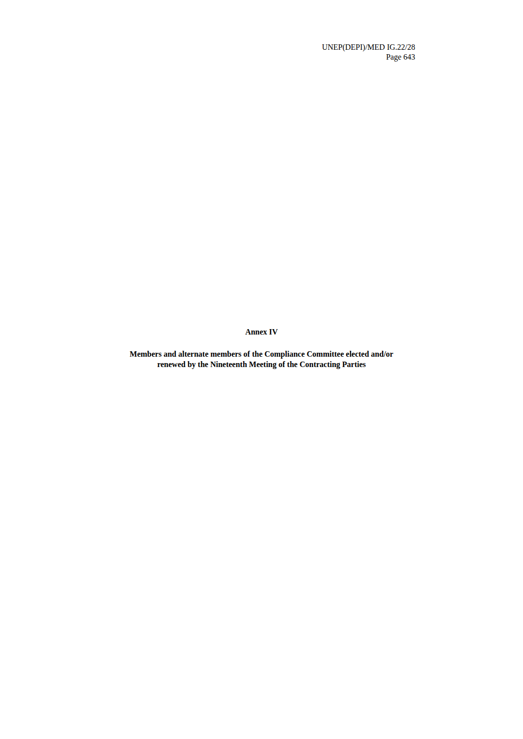UNEP(DEPI)/MED IG.22/28
Page 643
Annex IV
Members and alternate members of the Compliance Committee elected and/or renewed by the Nineteenth Meeting of the Contracting Parties